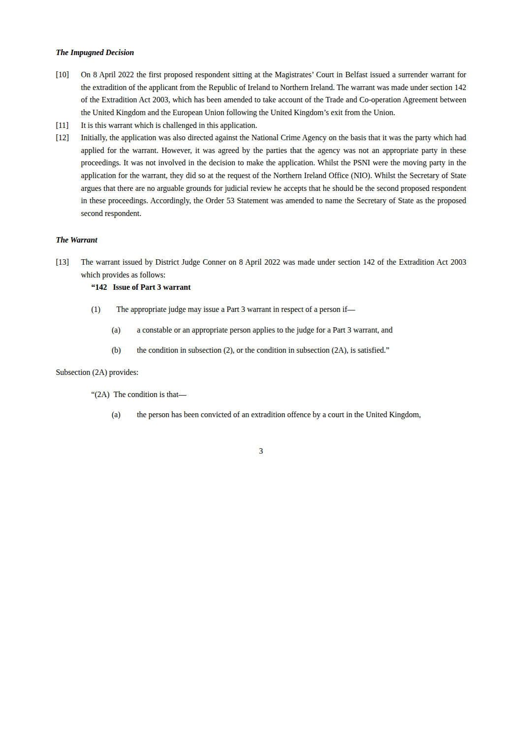The Impugned Decision
[10] On 8 April 2022 the first proposed respondent sitting at the Magistrates’ Court in Belfast issued a surrender warrant for the extradition of the applicant from the Republic of Ireland to Northern Ireland. The warrant was made under section 142 of the Extradition Act 2003, which has been amended to take account of the Trade and Co-operation Agreement between the United Kingdom and the European Union following the United Kingdom’s exit from the Union.
[11] It is this warrant which is challenged in this application.
[12] Initially, the application was also directed against the National Crime Agency on the basis that it was the party which had applied for the warrant. However, it was agreed by the parties that the agency was not an appropriate party in these proceedings. It was not involved in the decision to make the application. Whilst the PSNI were the moving party in the application for the warrant, they did so at the request of the Northern Ireland Office (NIO). Whilst the Secretary of State argues that there are no arguable grounds for judicial review he accepts that he should be the second proposed respondent in these proceedings. Accordingly, the Order 53 Statement was amended to name the Secretary of State as the proposed second respondent.
The Warrant
[13] The warrant issued by District Judge Conner on 8 April 2022 was made under section 142 of the Extradition Act 2003 which provides as follows:
“142 Issue of Part 3 warrant
(1) The appropriate judge may issue a Part 3 warrant in respect of a person if—
(a) a constable or an appropriate person applies to the judge for a Part 3 warrant, and
(b) the condition in subsection (2), or the condition in subsection (2A), is satisfied.”
Subsection (2A) provides:
“(2A) The condition is that—
(a) the person has been convicted of an extradition offence by a court in the United Kingdom,
3